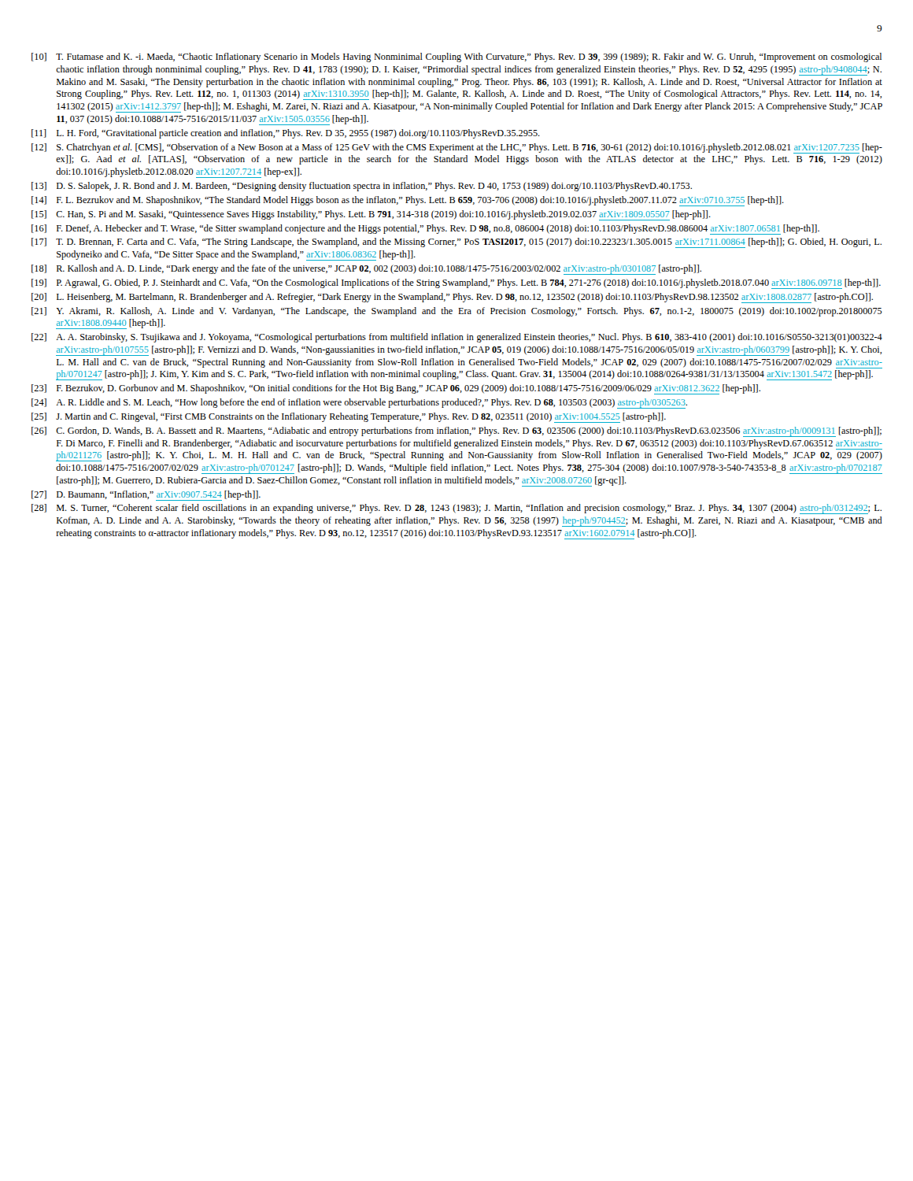9
[10] T. Futamase and K. -i. Maeda, “Chaotic Inflationary Scenario in Models Having Nonminimal Coupling With Curvature,” Phys. Rev. D 39, 399 (1989); R. Fakir and W. G. Unruh, “Improvement on cosmological chaotic inflation through nonminimal coupling,” Phys. Rev. D 41, 1783 (1990); D. I. Kaiser, “Primordial spectral indices from generalized Einstein theories,” Phys. Rev. D 52, 4295 (1995) astro-ph/9408044; N. Makino and M. Sasaki, “The Density perturbation in the chaotic inflation with nonminimal coupling,” Prog. Theor. Phys. 86, 103 (1991); R. Kallosh, A. Linde and D. Roest, “Universal Attractor for Inflation at Strong Coupling,” Phys. Rev. Lett. 112, no. 1, 011303 (2014) arXiv:1310.3950 [hep-th]]; M. Galante, R. Kallosh, A. Linde and D. Roest, “The Unity of Cosmological Attractors,” Phys. Rev. Lett. 114, no. 14, 141302 (2015) arXiv:1412.3797 [hep-th]]; M. Eshaghi, M. Zarei, N. Riazi and A. Kiasatpour, “A Non-minimally Coupled Potential for Inflation and Dark Energy after Planck 2015: A Comprehensive Study,” JCAP 11, 037 (2015) doi:10.1088/1475-7516/2015/11/037 arXiv:1505.03556 [hep-th]].
[11] L. H. Ford, “Gravitational particle creation and inflation,” Phys. Rev. D 35, 2955 (1987) doi.org/10.1103/PhysRevD.35.2955.
[12] S. Chatrchyan et al. [CMS], “Observation of a New Boson at a Mass of 125 GeV with the CMS Experiment at the LHC,” Phys. Lett. B 716, 30-61 (2012) doi:10.1016/j.physletb.2012.08.021 arXiv:1207.7235 [hep-ex]]; G. Aad et al. [ATLAS], “Observation of a new particle in the search for the Standard Model Higgs boson with the ATLAS detector at the LHC,” Phys. Lett. B 716, 1-29 (2012) doi:10.1016/j.physletb.2012.08.020 arXiv:1207.7214 [hep-ex]].
[13] D. S. Salopek, J. R. Bond and J. M. Bardeen, “Designing density fluctuation spectra in inflation,” Phys. Rev. D 40, 1753 (1989) doi.org/10.1103/PhysRevD.40.1753.
[14] F. L. Bezrukov and M. Shaposhnikov, “The Standard Model Higgs boson as the inflaton,” Phys. Lett. B 659, 703-706 (2008) doi:10.1016/j.physletb.2007.11.072 arXiv:0710.3755 [hep-th]].
[15] C. Han, S. Pi and M. Sasaki, “Quintessence Saves Higgs Instability,” Phys. Lett. B 791, 314-318 (2019) doi:10.1016/j.physletb.2019.02.037 arXiv:1809.05507 [hep-ph]].
[16] F. Denef, A. Hebecker and T. Wrase, “de Sitter swampland conjecture and the Higgs potential,” Phys. Rev. D 98, no.8, 086004 (2018) doi:10.1103/PhysRevD.98.086004 arXiv:1807.06581 [hep-th]].
[17] T. D. Brennan, F. Carta and C. Vafa, “The String Landscape, the Swampland, and the Missing Corner,” PoS TASI2017, 015 (2017) doi:10.22323/1.305.0015 arXiv:1711.00864 [hep-th]]; G. Obied, H. Ooguri, L. Spodyneiko and C. Vafa, “De Sitter Space and the Swampland,” arXiv:1806.08362 [hep-th]].
[18] R. Kallosh and A. D. Linde, “Dark energy and the fate of the universe,” JCAP 02, 002 (2003) doi:10.1088/1475-7516/2003/02/002 arXiv:astro-ph/0301087 [astro-ph]].
[19] P. Agrawal, G. Obied, P. J. Steinhardt and C. Vafa, “On the Cosmological Implications of the String Swampland,” Phys. Lett. B 784, 271-276 (2018) doi:10.1016/j.physletb.2018.07.040 arXiv:1806.09718 [hep-th]].
[20] L. Heisenberg, M. Bartelmann, R. Brandenberger and A. Refregier, “Dark Energy in the Swampland,” Phys. Rev. D 98, no.12, 123502 (2018) doi:10.1103/PhysRevD.98.123502 arXiv:1808.02877 [astro-ph.CO]].
[21] Y. Akrami, R. Kallosh, A. Linde and V. Vardanyan, “The Landscape, the Swampland and the Era of Precision Cosmology,” Fortsch. Phys. 67, no.1-2, 1800075 (2019) doi:10.1002/prop.201800075 arXiv:1808.09440 [hep-th]].
[22] A. A. Starobinsky, S. Tsujikawa and J. Yokoyama, “Cosmological perturbations from multifield inflation in generalized Einstein theories,” Nucl. Phys. B 610, 383-410 (2001) doi:10.1016/S0550-3213(01)00322-4 arXiv:astro-ph/0107555 [astro-ph]]; F. Vernizzi and D. Wands, “Non-gaussianities in two-field inflation,” JCAP 05, 019 (2006) doi:10.1088/1475-7516/2006/05/019 arXiv:astro-ph/0603799 [astro-ph]]; K. Y. Choi, L. M. Hall and C. van de Bruck, “Spectral Running and Non-Gaussianity from Slow-Roll Inflation in Generalised Two-Field Models,” JCAP 02, 029 (2007) doi:10.1088/1475-7516/2007/02/029 arXiv:astro-ph/0701247 [astro-ph]]; J. Kim, Y. Kim and S. C. Park, “Two-field inflation with non-minimal coupling,” Class. Quant. Grav. 31, 135004 (2014) doi:10.1088/0264-9381/31/13/135004 arXiv:1301.5472 [hep-ph]].
[23] F. Bezrukov, D. Gorbunov and M. Shaposhnikov, “On initial conditions for the Hot Big Bang,” JCAP 06, 029 (2009) doi:10.1088/1475-7516/2009/06/029 arXiv:0812.3622 [hep-ph]].
[24] A. R. Liddle and S. M. Leach, “How long before the end of inflation were observable perturbations produced?,” Phys. Rev. D 68, 103503 (2003) astro-ph/0305263.
[25] J. Martin and C. Ringeval, “First CMB Constraints on the Inflationary Reheating Temperature,” Phys. Rev. D 82, 023511 (2010) arXiv:1004.5525 [astro-ph]].
[26] C. Gordon, D. Wands, B. A. Bassett and R. Maartens, “Adiabatic and entropy perturbations from inflation,” Phys. Rev. D 63, 023506 (2000) doi:10.1103/PhysRevD.63.023506 arXiv:astro-ph/0009131 [astro-ph]]; F. Di Marco, F. Finelli and R. Brandenberger, “Adiabatic and isocurvature perturbations for multifield generalized Einstein models,” Phys. Rev. D 67, 063512 (2003) doi:10.1103/PhysRevD.67.063512 arXiv:astro-ph/0211276 [astro-ph]]; K. Y. Choi, L. M. H. Hall and C. van de Bruck, “Spectral Running and Non-Gaussianity from Slow-Roll Inflation in Generalised Two-Field Models,” JCAP 02, 029 (2007) doi:10.1088/1475-7516/2007/02/029 arXiv:astro-ph/0701247 [astro-ph]]; D. Wands, “Multiple field inflation,” Lect. Notes Phys. 738, 275-304 (2008) doi:10.1007/978-3-540-74353-8_8 arXiv:astro-ph/0702187 [astro-ph]]; M. Guerrero, D. Rubiera-Garcia and D. Saez-Chillon Gomez, “Constant roll inflation in multifield models,” arXiv:2008.07260 [gr-qc]].
[27] D. Baumann, “Inflation,” arXiv:0907.5424 [hep-th]].
[28] M. S. Turner, “Coherent scalar field oscillations in an expanding universe,” Phys. Rev. D 28, 1243 (1983); J. Martin, “Inflation and precision cosmology,” Braz. J. Phys. 34, 1307 (2004) astro-ph/0312492; L. Kofman, A. D. Linde and A. A. Starobinsky, “Towards the theory of reheating after inflation,” Phys. Rev. D 56, 3258 (1997) hep-ph/9704452; M. Eshaghi, M. Zarei, N. Riazi and A. Kiasatpour, “CMB and reheating constraints to α-attractor inflationary models,” Phys. Rev. D 93, no.12, 123517 (2016) doi:10.1103/PhysRevD.93.123517 arXiv:1602.07914 [astro-ph.CO]].